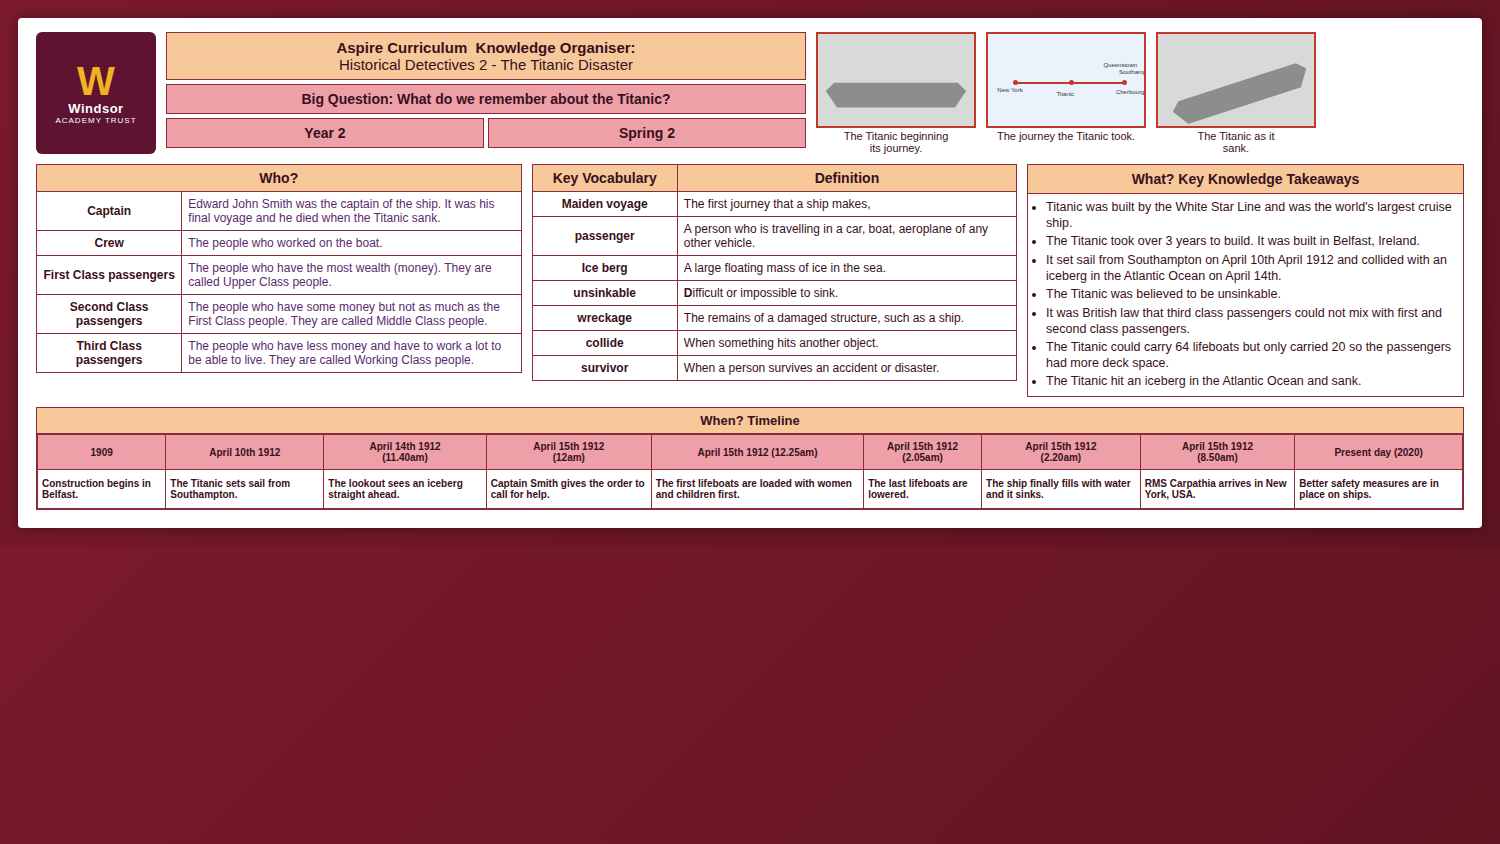W
Windsor
Academy Trust
Aspire Curriculum Knowledge Organiser:
Historical Detectives 2 - The Titanic Disaster
Big Question: What do we remember about the Titanic?
Year 2
Spring 2
The Titanic beginning
its journey.
New York
Queenstown
Southampton
Cherbourg
Titanic
The journey the Titanic took.
The Titanic as it
sank.
| Who? |
| --- |
| Captain | Edward John Smith was the captain of the ship. It was his final voyage and he died when the Titanic sank. |
| Crew | The people who worked on the boat. |
| First Class passengers | The people who have the most wealth (money). They are called Upper Class people. |
| Second Class passengers | The people who have some money but not as much as the First Class people. They are called Middle Class people. |
| Third Class passengers | The people who have less money and have to work a lot to be able to live. They are called Working Class people. |
| Key Vocabulary | Definition |
| --- | --- |
| Maiden voyage | The first journey that a ship makes, |
| passenger | A person who is travelling in a car, boat, aeroplane of any other vehicle. |
| Ice berg | A large floating mass of ice in the sea. |
| unsinkable | D ifficult or impossible to sink. |
| wreckage | The remains of a damaged structure, such as a ship. |
| collide | When something hits another object. |
| survivor | When a person survives an accident or disaster. |
What? Key Knowledge Takeaways
Titanic was built by the White Star Line and was the world's largest cruise ship.
The Titanic took over 3 years to build. It was built in Belfast, Ireland.
It set sail from Southampton on April 10th April 1912 and collided with an iceberg in the Atlantic Ocean on April 14th.
The Titanic was believed to be unsinkable.
It was British law that third class passengers could not mix with first and second class passengers.
The Titanic could carry 64 lifeboats but only carried 20 so the passengers had more deck space.
The Titanic hit an iceberg in the Atlantic Ocean and sank.
When? Timeline
| 1909 | April 10th 1912 | April 14th 1912 (11.40am) | April 15th 1912 (12am) | April 15th 1912 (12.25am) | April 15th 1912 (2.05am) | April 15th 1912 (2.20am) | April 15th 1912 (8.50am) | Present day (2020) |
| --- | --- | --- | --- | --- | --- | --- | --- | --- |
| Construction begins in Belfast. | The Titanic sets sail from Southampton. | The lookout sees an iceberg straight ahead. | Captain Smith gives the order to call for help. | The first lifeboats are loaded with women and children first. | The last lifeboats are lowered. | The ship finally fills with water and it sinks. | RMS Carpathia arrives in New York, USA. | Better safety measures are in place on ships. |